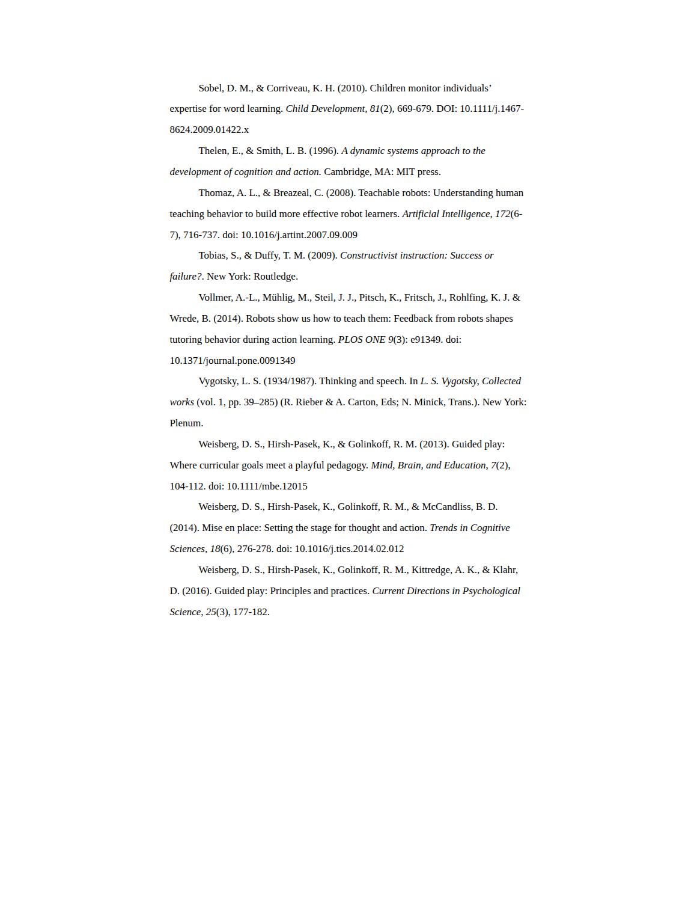Sobel, D. M., & Corriveau, K. H. (2010). Children monitor individuals’ expertise for word learning. Child Development, 81(2), 669-679. DOI: 10.1111/j.1467-8624.2009.01422.x
Thelen, E., & Smith, L. B. (1996). A dynamic systems approach to the development of cognition and action. Cambridge, MA: MIT press.
Thomaz, A. L., & Breazeal, C. (2008). Teachable robots: Understanding human teaching behavior to build more effective robot learners. Artificial Intelligence, 172(6-7), 716-737. doi: 10.1016/j.artint.2007.09.009
Tobias, S., & Duffy, T. M. (2009). Constructivist instruction: Success or failure?. New York: Routledge.
Vollmer, A.-L., Mühlig, M., Steil, J. J., Pitsch, K., Fritsch, J., Rohlfing, K. J. & Wrede, B. (2014). Robots show us how to teach them: Feedback from robots shapes tutoring behavior during action learning. PLOS ONE 9(3): e91349. doi: 10.1371/journal.pone.0091349
Vygotsky, L. S. (1934/1987). Thinking and speech. In L. S. Vygotsky, Collected works (vol. 1, pp. 39–285) (R. Rieber & A. Carton, Eds; N. Minick, Trans.). New York: Plenum.
Weisberg, D. S., Hirsh-Pasek, K., & Golinkoff, R. M. (2013). Guided play: Where curricular goals meet a playful pedagogy. Mind, Brain, and Education, 7(2), 104-112. doi: 10.1111/mbe.12015
Weisberg, D. S., Hirsh-Pasek, K., Golinkoff, R. M., & McCandliss, B. D. (2014). Mise en place: Setting the stage for thought and action. Trends in Cognitive Sciences, 18(6), 276-278. doi: 10.1016/j.tics.2014.02.012
Weisberg, D. S., Hirsh-Pasek, K., Golinkoff, R. M., Kittredge, A. K., & Klahr, D. (2016). Guided play: Principles and practices. Current Directions in Psychological Science, 25(3), 177-182.